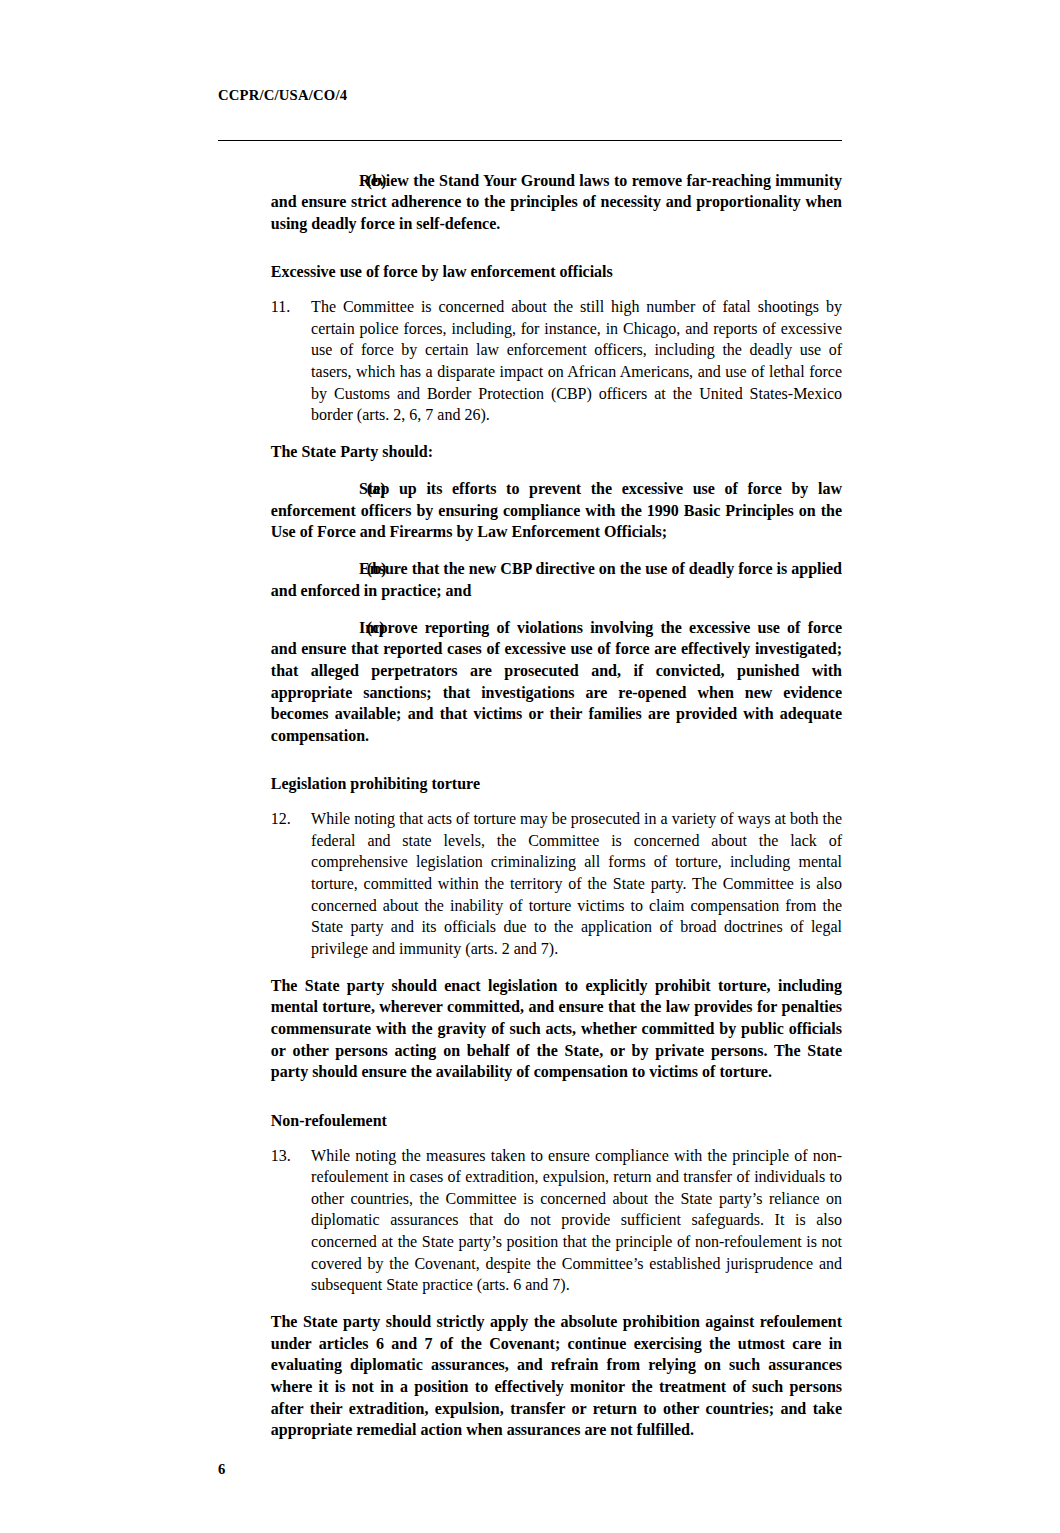CCPR/C/USA/CO/4
(b) Review the Stand Your Ground laws to remove far-reaching immunity and ensure strict adherence to the principles of necessity and proportionality when using deadly force in self-defence.
Excessive use of force by law enforcement officials
11. The Committee is concerned about the still high number of fatal shootings by certain police forces, including, for instance, in Chicago, and reports of excessive use of force by certain law enforcement officers, including the deadly use of tasers, which has a disparate impact on African Americans, and use of lethal force by Customs and Border Protection (CBP) officers at the United States-Mexico border (arts. 2, 6, 7 and 26).
The State Party should:
(a) Step up its efforts to prevent the excessive use of force by law enforcement officers by ensuring compliance with the 1990 Basic Principles on the Use of Force and Firearms by Law Enforcement Officials;
(b) Ensure that the new CBP directive on the use of deadly force is applied and enforced in practice; and
(c) Improve reporting of violations involving the excessive use of force and ensure that reported cases of excessive use of force are effectively investigated; that alleged perpetrators are prosecuted and, if convicted, punished with appropriate sanctions; that investigations are re-opened when new evidence becomes available; and that victims or their families are provided with adequate compensation.
Legislation prohibiting torture
12. While noting that acts of torture may be prosecuted in a variety of ways at both the federal and state levels, the Committee is concerned about the lack of comprehensive legislation criminalizing all forms of torture, including mental torture, committed within the territory of the State party. The Committee is also concerned about the inability of torture victims to claim compensation from the State party and its officials due to the application of broad doctrines of legal privilege and immunity (arts. 2 and 7).
The State party should enact legislation to explicitly prohibit torture, including mental torture, wherever committed, and ensure that the law provides for penalties commensurate with the gravity of such acts, whether committed by public officials or other persons acting on behalf of the State, or by private persons. The State party should ensure the availability of compensation to victims of torture.
Non-refoulement
13. While noting the measures taken to ensure compliance with the principle of non-refoulement in cases of extradition, expulsion, return and transfer of individuals to other countries, the Committee is concerned about the State party’s reliance on diplomatic assurances that do not provide sufficient safeguards. It is also concerned at the State party’s position that the principle of non-refoulement is not covered by the Covenant, despite the Committee’s established jurisprudence and subsequent State practice (arts. 6 and 7).
The State party should strictly apply the absolute prohibition against refoulement under articles 6 and 7 of the Covenant; continue exercising the utmost care in evaluating diplomatic assurances, and refrain from relying on such assurances where it is not in a position to effectively monitor the treatment of such persons after their extradition, expulsion, transfer or return to other countries; and take appropriate remedial action when assurances are not fulfilled.
6